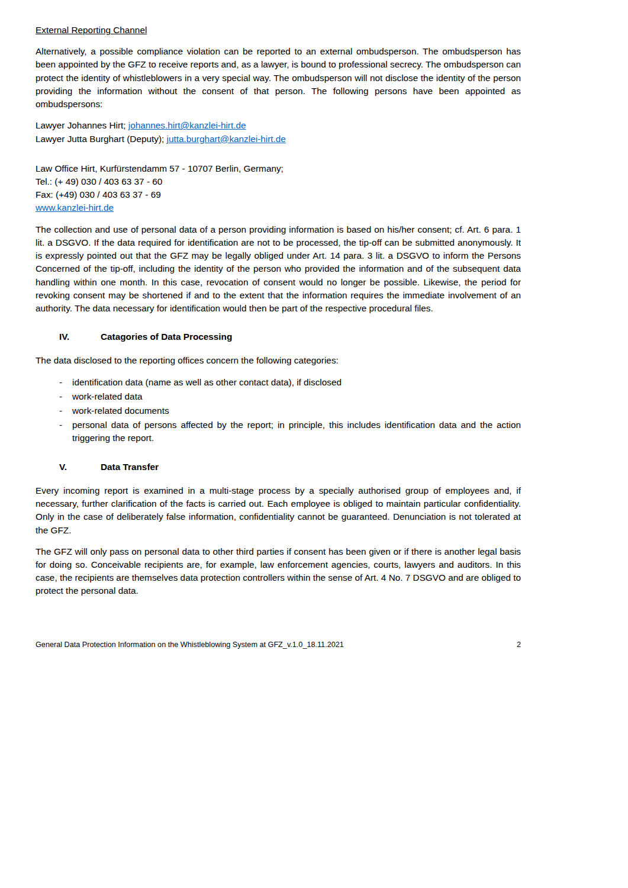External Reporting Channel
Alternatively, a possible compliance violation can be reported to an external ombudsperson. The ombudsperson has been appointed by the GFZ to receive reports and, as a lawyer, is bound to professional secrecy. The ombudsperson can protect the identity of whistleblowers in a very special way. The ombudsperson will not disclose the identity of the person providing the information without the consent of that person. The following persons have been appointed as ombudspersons:
Lawyer Johannes Hirt; johannes.hirt@kanzlei-hirt.de
Lawyer Jutta Burghart (Deputy); jutta.burghart@kanzlei-hirt.de
Law Office Hirt, Kurfürstendamm 57 - 10707 Berlin, Germany;
Tel.: (+ 49) 030 / 403 63 37 - 60
Fax: (+49) 030 / 403 63 37 - 69
www.kanzlei-hirt.de
The collection and use of personal data of a person providing information is based on his/her consent; cf. Art. 6 para. 1 lit. a DSGVO. If the data required for identification are not to be processed, the tip-off can be submitted anonymously. It is expressly pointed out that the GFZ may be legally obliged under Art. 14 para. 3 lit. a DSGVO to inform the Persons Concerned of the tip-off, including the identity of the person who provided the information and of the subsequent data handling within one month. In this case, revocation of consent would no longer be possible. Likewise, the period for revoking consent may be shortened if and to the extent that the information requires the immediate involvement of an authority. The data necessary for identification would then be part of the respective procedural files.
IV. Catagories of Data Processing
The data disclosed to the reporting offices concern the following categories:
identification data (name as well as other contact data), if disclosed
work-related data
work-related documents
personal data of persons affected by the report; in principle, this includes identification data and the action triggering the report.
V. Data Transfer
Every incoming report is examined in a multi-stage process by a specially authorised group of employees and, if necessary, further clarification of the facts is carried out. Each employee is obliged to maintain particular confidentiality. Only in the case of deliberately false information, confidentiality cannot be guaranteed. Denunciation is not tolerated at the GFZ.
The GFZ will only pass on personal data to other third parties if consent has been given or if there is another legal basis for doing so. Conceivable recipients are, for example, law enforcement agencies, courts, lawyers and auditors. In this case, the recipients are themselves data protection controllers within the sense of Art. 4 No. 7 DSGVO and are obliged to protect the personal data.
General Data Protection Information on the Whistleblowing System at GFZ_v.1.0_18.11.2021 2